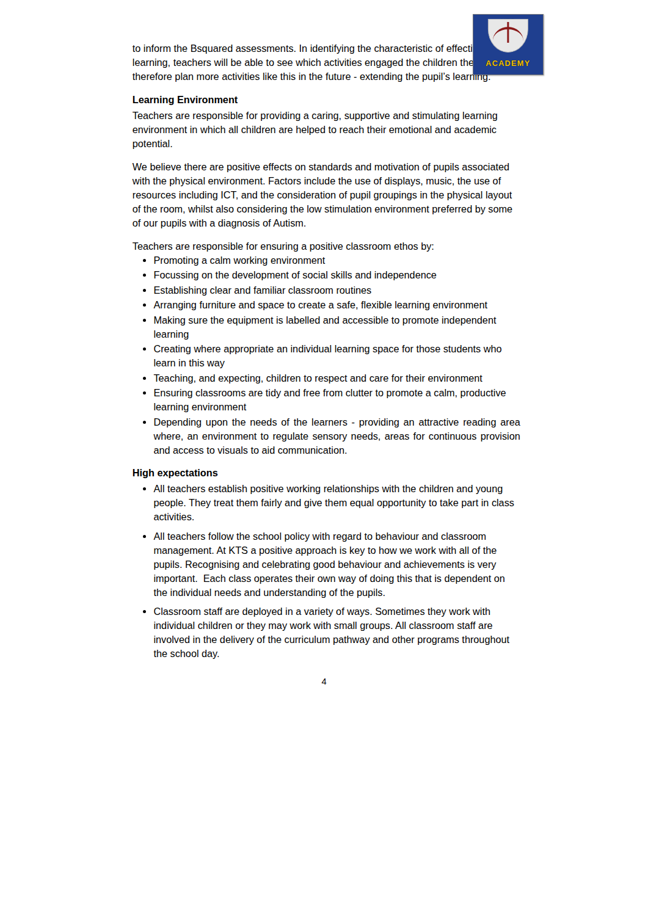KTS
ACADEMY
to inform the Bsquared assessments. In identifying the characteristic of effective learning, teachers will be able to see which activities engaged the children the most and therefore plan more activities like this in the future - extending the pupil’s learning.
Learning Environment
Teachers are responsible for providing a caring, supportive and stimulating learning environment in which all children are helped to reach their emotional and academic potential.
We believe there are positive effects on standards and motivation of pupils associated with the physical environment. Factors include the use of displays, music, the use of resources including ICT, and the consideration of pupil groupings in the physical layout of the room, whilst also considering the low stimulation environment preferred by some of our pupils with a diagnosis of Autism.
Teachers are responsible for ensuring a positive classroom ethos by:
Promoting a calm working environment
Focussing on the development of social skills and independence
Establishing clear and familiar classroom routines
Arranging furniture and space to create a safe, flexible learning environment
Making sure the equipment is labelled and accessible to promote independent learning
Creating where appropriate an individual learning space for those students who learn in this way
Teaching, and expecting, children to respect and care for their environment
Ensuring classrooms are tidy and free from clutter to promote a calm, productive learning environment
Depending upon the needs of the learners - providing an attractive reading area where, an environment to regulate sensory needs, areas for continuous provision and access to visuals to aid communication.
High expectations
All teachers establish positive working relationships with the children and young people. They treat them fairly and give them equal opportunity to take part in class activities.
All teachers follow the school policy with regard to behaviour and classroom management. At KTS a positive approach is key to how we work with all of the pupils. Recognising and celebrating good behaviour and achievements is very important. Each class operates their own way of doing this that is dependent on the individual needs and understanding of the pupils.
Classroom staff are deployed in a variety of ways. Sometimes they work with individual children or they may work with small groups. All classroom staff are involved in the delivery of the curriculum pathway and other programs throughout the school day.
4